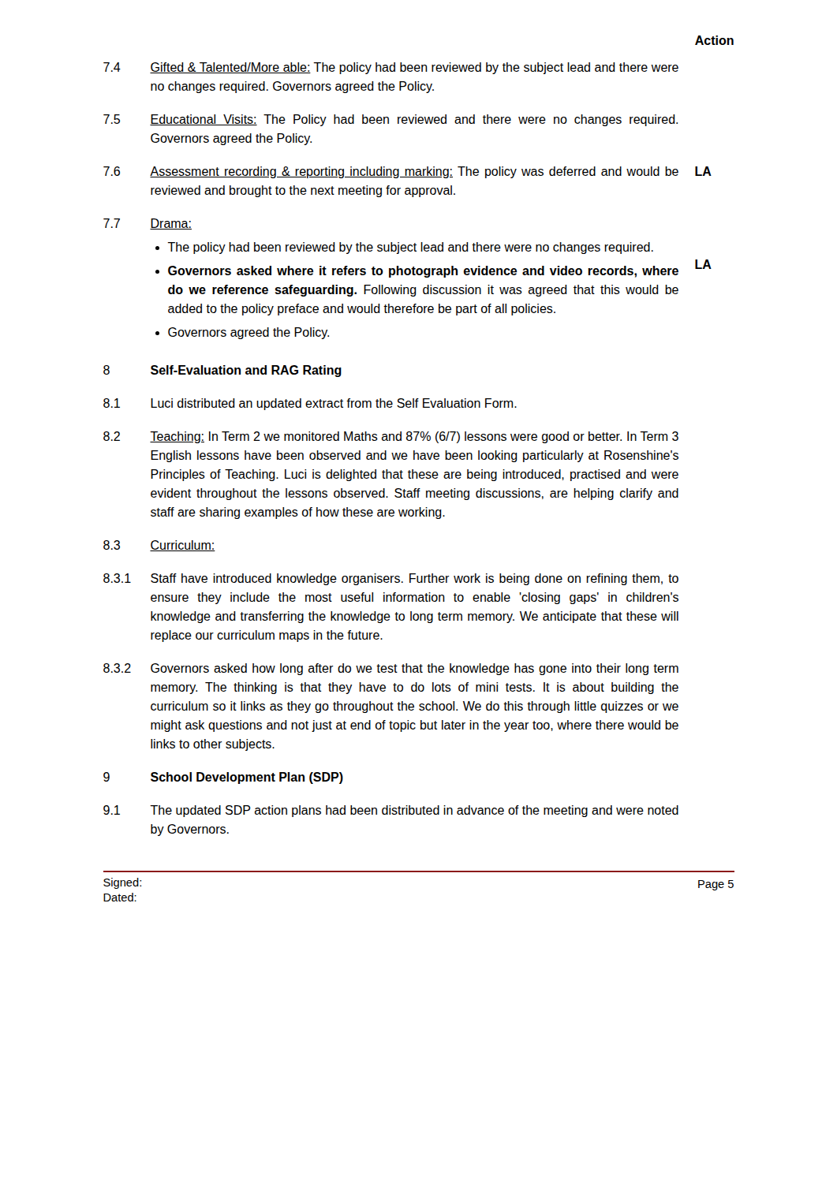Action
7.4
Gifted & Talented/More able: The policy had been reviewed by the subject lead and there were no changes required. Governors agreed the Policy.
7.5
Educational Visits: The Policy had been reviewed and there were no changes required. Governors agreed the Policy.
7.6
Assessment recording & reporting including marking: The policy was deferred and would be reviewed and brought to the next meeting for approval.
LA
7.7
Drama:
The policy had been reviewed by the subject lead and there were no changes required.
Governors asked where it refers to photograph evidence and video records, where do we reference safeguarding. Following discussion it was agreed that this would be added to the policy preface and would therefore be part of all policies.
Governors agreed the Policy.
LA
8
Self-Evaluation and RAG Rating
8.1
Luci distributed an updated extract from the Self Evaluation Form.
8.2
Teaching: In Term 2 we monitored Maths and 87% (6/7) lessons were good or better. In Term 3 English lessons have been observed and we have been looking particularly at Rosenshine's Principles of Teaching. Luci is delighted that these are being introduced, practised and were evident throughout the lessons observed. Staff meeting discussions, are helping clarify and staff are sharing examples of how these are working.
8.3
Curriculum:
8.3.1
Staff have introduced knowledge organisers. Further work is being done on refining them, to ensure they include the most useful information to enable 'closing gaps' in children's knowledge and transferring the knowledge to long term memory. We anticipate that these will replace our curriculum maps in the future.
8.3.2
Governors asked how long after do we test that the knowledge has gone into their long term memory. The thinking is that they have to do lots of mini tests. It is about building the curriculum so it links as they go throughout the school. We do this through little quizzes or we might ask questions and not just at end of topic but later in the year too, where there would be links to other subjects.
9
School Development Plan (SDP)
9.1
The updated SDP action plans had been distributed in advance of the meeting and were noted by Governors.
Signed:
Dated:
Page 5